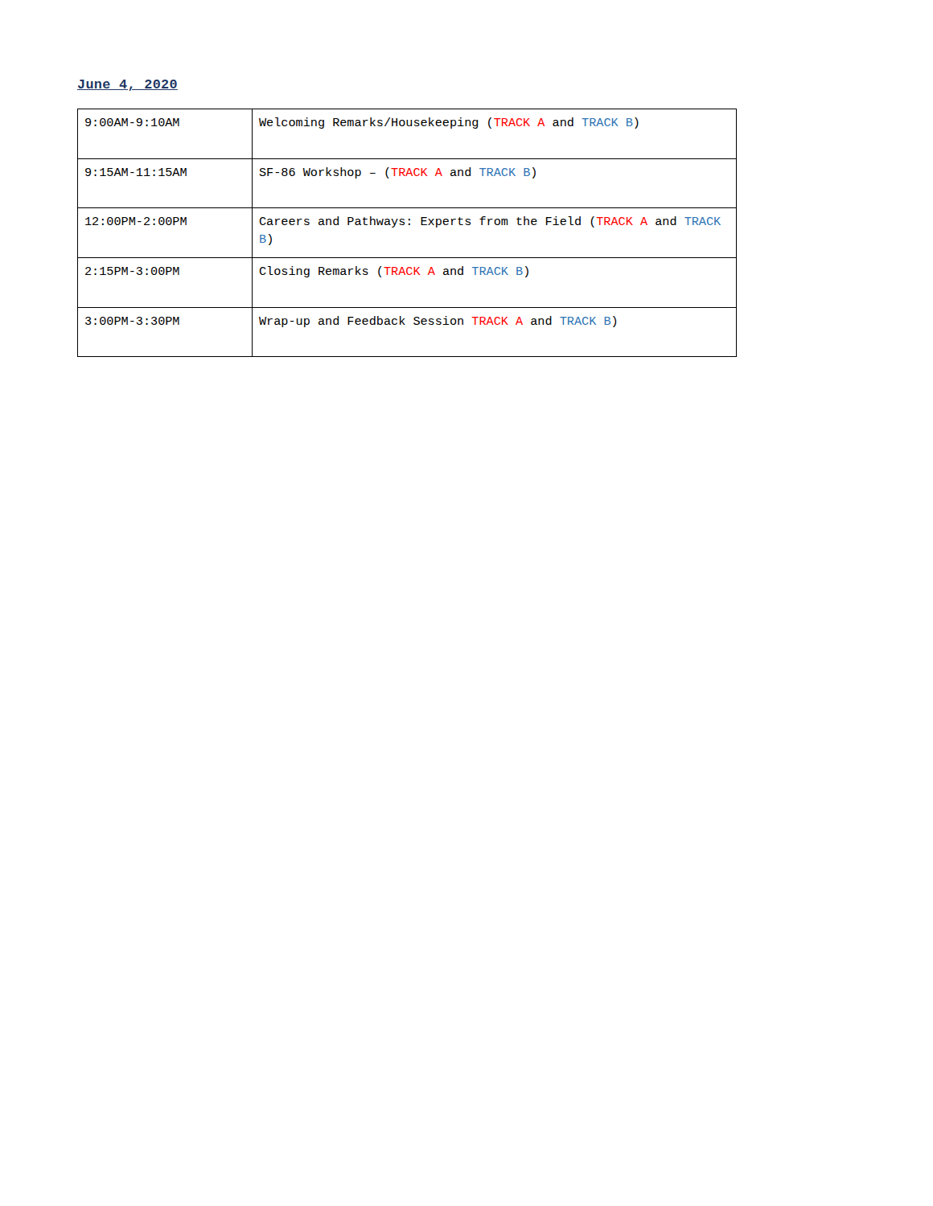June 4, 2020
| 9:00AM-9:10AM | Welcoming Remarks/Housekeeping ( TRACK A and TRACK B ) |
| 9:15AM-11:15AM | SF-86 Workshop – ( TRACK A and TRACK B ) |
| 12:00PM-2:00PM | Careers and Pathways: Experts from the Field ( TRACK A and TRACK B ) |
| 2:15PM-3:00PM | Closing Remarks ( TRACK A and TRACK B ) |
| 3:00PM-3:30PM | Wrap-up and Feedback Session TRACK A and TRACK B ) |